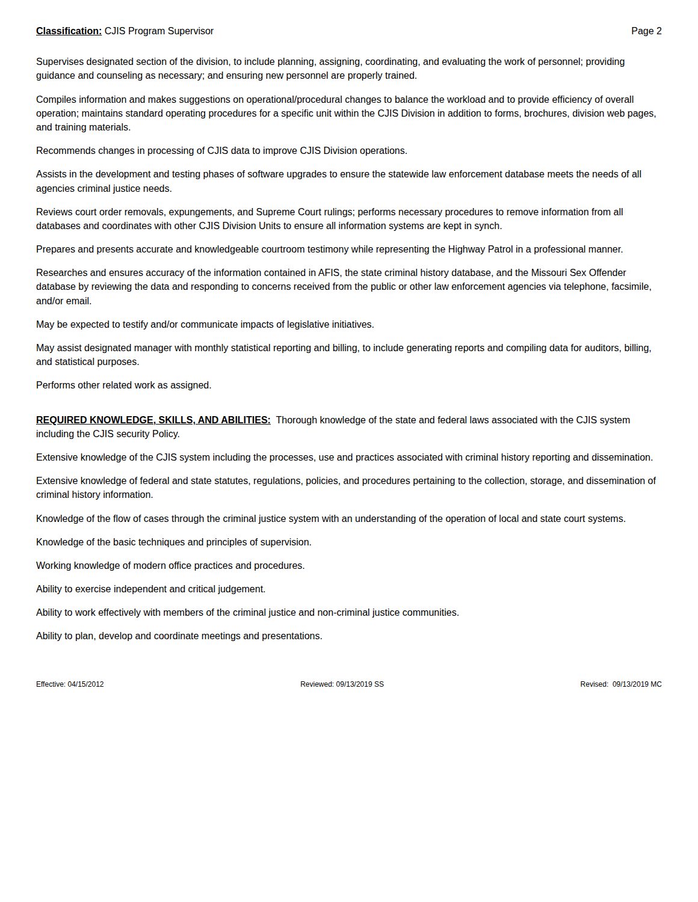Classification: CJIS Program Supervisor
Page 2
Supervises designated section of the division, to include planning, assigning, coordinating, and evaluating the work of personnel; providing guidance and counseling as necessary; and ensuring new personnel are properly trained.
Compiles information and makes suggestions on operational/procedural changes to balance the workload and to provide efficiency of overall operation; maintains standard operating procedures for a specific unit within the CJIS Division in addition to forms, brochures, division web pages, and training materials.
Recommends changes in processing of CJIS data to improve CJIS Division operations.
Assists in the development and testing phases of software upgrades to ensure the statewide law enforcement database meets the needs of all agencies criminal justice needs.
Reviews court order removals, expungements, and Supreme Court rulings; performs necessary procedures to remove information from all databases and coordinates with other CJIS Division Units to ensure all information systems are kept in synch.
Prepares and presents accurate and knowledgeable courtroom testimony while representing the Highway Patrol in a professional manner.
Researches and ensures accuracy of the information contained in AFIS, the state criminal history database, and the Missouri Sex Offender database by reviewing the data and responding to concerns received from the public or other law enforcement agencies via telephone, facsimile, and/or email.
May be expected to testify and/or communicate impacts of legislative initiatives.
May assist designated manager with monthly statistical reporting and billing, to include generating reports and compiling data for auditors, billing, and statistical purposes.
Performs other related work as assigned.
REQUIRED KNOWLEDGE, SKILLS, AND ABILITIES: Thorough knowledge of the state and federal laws associated with the CJIS system including the CJIS security Policy.
Extensive knowledge of the CJIS system including the processes, use and practices associated with criminal history reporting and dissemination.
Extensive knowledge of federal and state statutes, regulations, policies, and procedures pertaining to the collection, storage, and dissemination of criminal history information.
Knowledge of the flow of cases through the criminal justice system with an understanding of the operation of local and state court systems.
Knowledge of the basic techniques and principles of supervision.
Working knowledge of modern office practices and procedures.
Ability to exercise independent and critical judgement.
Ability to work effectively with members of the criminal justice and non-criminal justice communities.
Ability to plan, develop and coordinate meetings and presentations.
Effective: 04/15/2012 Reviewed: 09/13/2019 SS Revised: 09/13/2019 MC